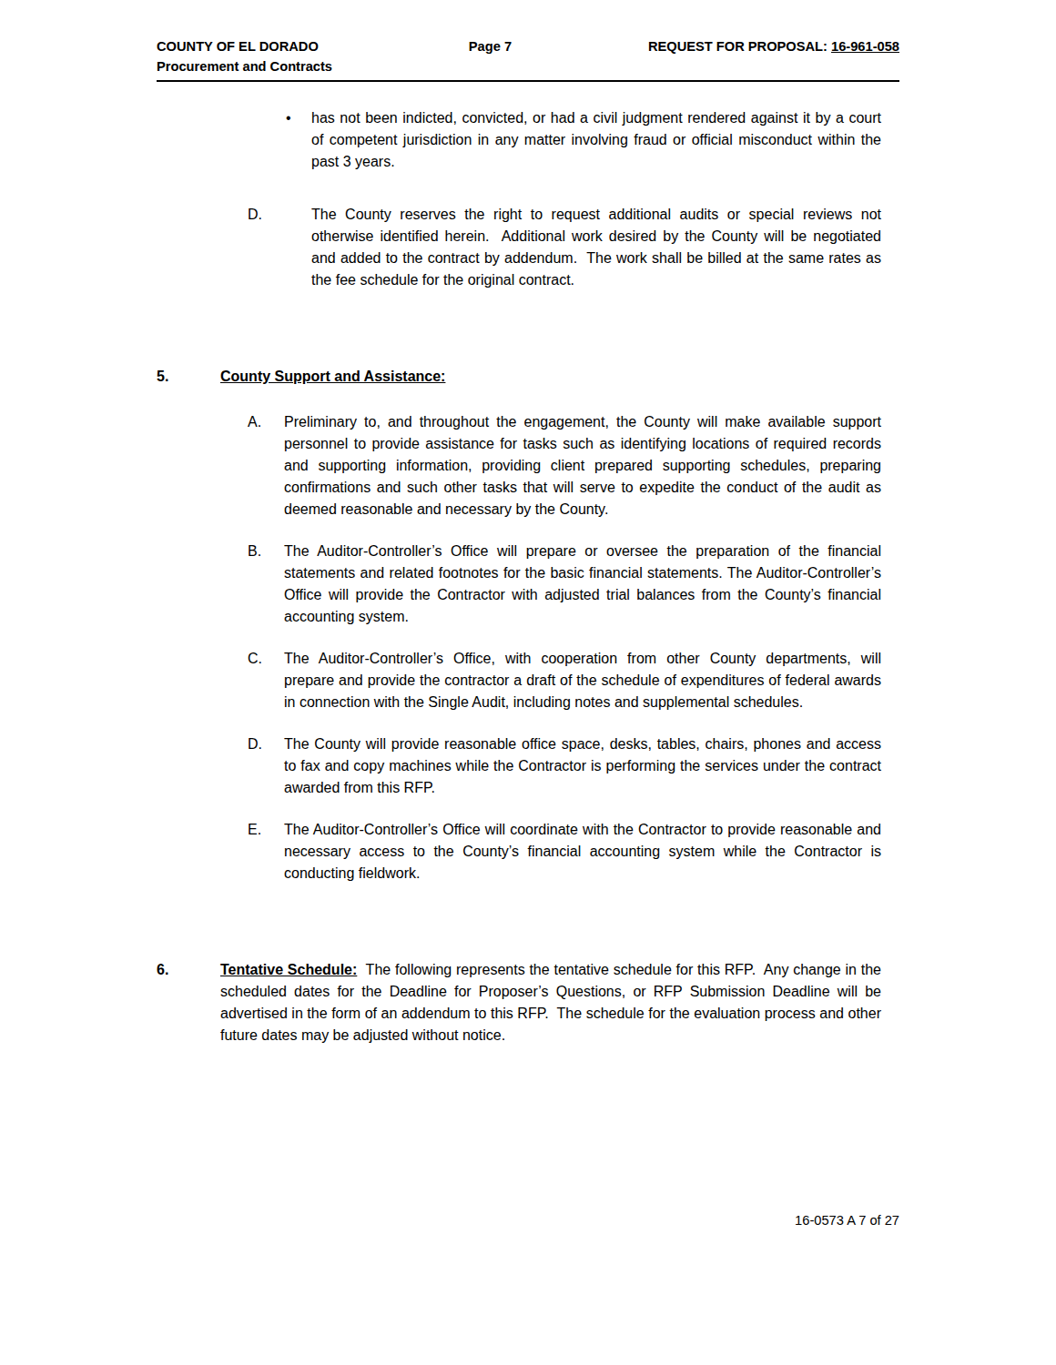COUNTY OF EL DORADO
Procurement and Contracts
Page 7
REQUEST FOR PROPOSAL: 16-961-058
• has not been indicted, convicted, or had a civil judgment rendered against it by a court of competent jurisdiction in any matter involving fraud or official misconduct within the past 3 years.
D.
The County reserves the right to request additional audits or special reviews not otherwise identified herein. Additional work desired by the County will be negotiated and added to the contract by addendum. The work shall be billed at the same rates as the fee schedule for the original contract.
5.
County Support and Assistance:
A.
Preliminary to, and throughout the engagement, the County will make available support personnel to provide assistance for tasks such as identifying locations of required records and supporting information, providing client prepared supporting schedules, preparing confirmations and such other tasks that will serve to expedite the conduct of the audit as deemed reasonable and necessary by the County.
B.
The Auditor-Controller’s Office will prepare or oversee the preparation of the financial statements and related footnotes for the basic financial statements. The Auditor-Controller’s Office will provide the Contractor with adjusted trial balances from the County’s financial accounting system.
C.
The Auditor-Controller’s Office, with cooperation from other County departments, will prepare and provide the contractor a draft of the schedule of expenditures of federal awards in connection with the Single Audit, including notes and supplemental schedules.
D.
The County will provide reasonable office space, desks, tables, chairs, phones and access to fax and copy machines while the Contractor is performing the services under the contract awarded from this RFP.
E.
The Auditor-Controller’s Office will coordinate with the Contractor to provide reasonable and necessary access to the County’s financial accounting system while the Contractor is conducting fieldwork.
6.
Tentative Schedule: The following represents the tentative schedule for this RFP. Any change in the scheduled dates for the Deadline for Proposer’s Questions, or RFP Submission Deadline will be advertised in the form of an addendum to this RFP. The schedule for the evaluation process and other future dates may be adjusted without notice.
16-0573 A 7 of 27